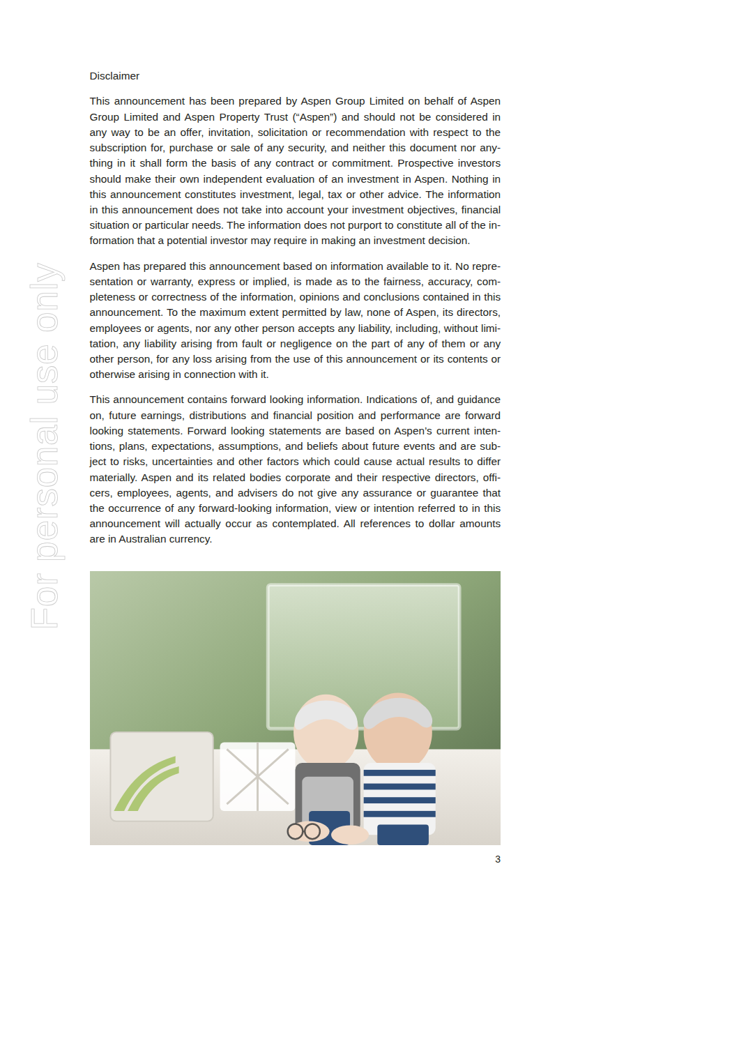For personal use only
Disclaimer
This announcement has been prepared by Aspen Group Limited on behalf of Aspen Group Limited and Aspen Property Trust (“Aspen”) and should not be considered in any way to be an offer, invitation, solicitation or recommendation with respect to the subscription for, purchase or sale of any security, and neither this document nor anything in it shall form the basis of any contract or commitment. Prospective investors should make their own independent evaluation of an investment in Aspen. Nothing in this announcement constitutes investment, legal, tax or other advice. The information in this announcement does not take into account your investment objectives, financial situation or particular needs. The information does not purport to constitute all of the information that a potential investor may require in making an investment decision.
Aspen has prepared this announcement based on information available to it. No representation or warranty, express or implied, is made as to the fairness, accuracy, completeness or correctness of the information, opinions and conclusions contained in this announcement. To the maximum extent permitted by law, none of Aspen, its directors, employees or agents, nor any other person accepts any liability, including, without limitation, any liability arising from fault or negligence on the part of any of them or any other person, for any loss arising from the use of this announcement or its contents or otherwise arising in connection with it.
This announcement contains forward looking information. Indications of, and guidance on, future earnings, distributions and financial position and performance are forward looking statements. Forward looking statements are based on Aspen’s current intentions, plans, expectations, assumptions, and beliefs about future events and are subject to risks, uncertainties and other factors which could cause actual results to differ materially. Aspen and its related bodies corporate and their respective directors, officers, employees, agents, and advisers do not give any assurance or guarantee that the occurrence of any forward-looking information, view or intention referred to in this announcement will actually occur as contemplated. All references to dollar amounts are in Australian currency.
3